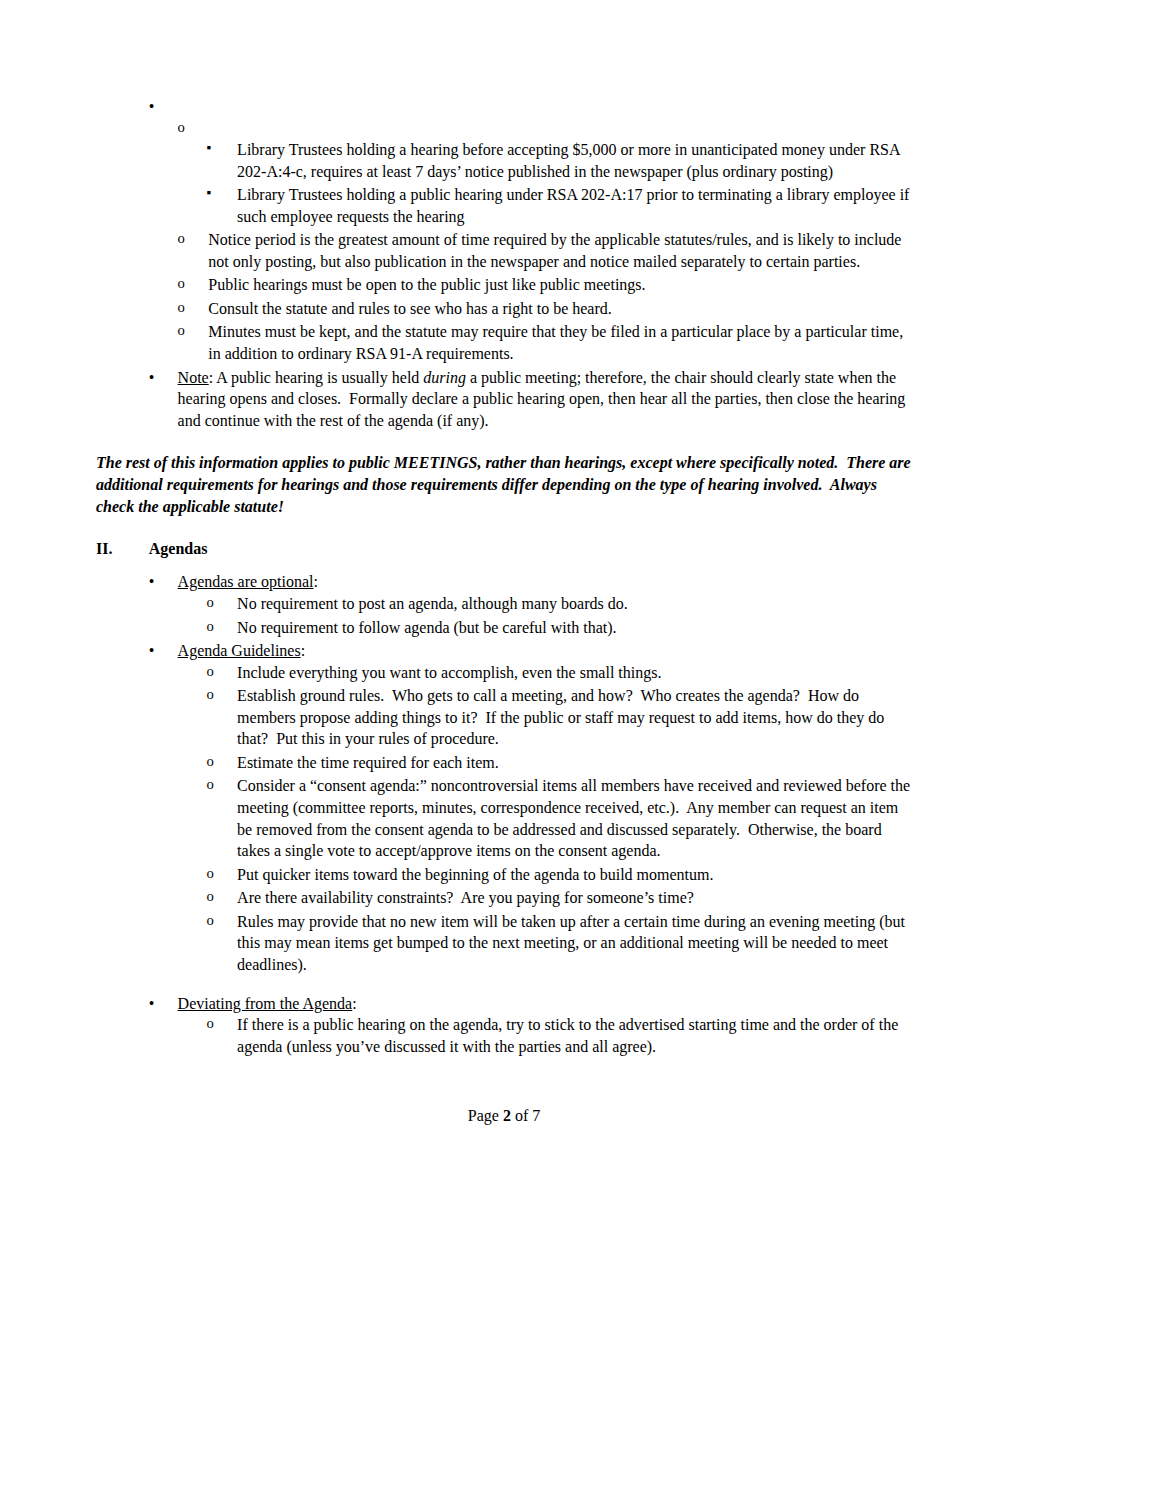•
o
Library Trustees holding a hearing before accepting $5,000 or more in unanticipated money under RSA 202-A:4-c, requires at least 7 days’ notice published in the newspaper (plus ordinary posting)
Library Trustees holding a public hearing under RSA 202-A:17 prior to terminating a library employee if such employee requests the hearing
Notice period is the greatest amount of time required by the applicable statutes/rules, and is likely to include not only posting, but also publication in the newspaper and notice mailed separately to certain parties.
Public hearings must be open to the public just like public meetings.
Consult the statute and rules to see who has a right to be heard.
Minutes must be kept, and the statute may require that they be filed in a particular place by a particular time, in addition to ordinary RSA 91-A requirements.
Note: A public hearing is usually held during a public meeting; therefore, the chair should clearly state when the hearing opens and closes. Formally declare a public hearing open, then hear all the parties, then close the hearing and continue with the rest of the agenda (if any).
The rest of this information applies to public MEETINGS, rather than hearings, except where specifically noted. There are additional requirements for hearings and those requirements differ depending on the type of hearing involved. Always check the applicable statute!
II. Agendas
Agendas are optional:
No requirement to post an agenda, although many boards do.
No requirement to follow agenda (but be careful with that).
Agenda Guidelines:
Include everything you want to accomplish, even the small things.
Establish ground rules. Who gets to call a meeting, and how? Who creates the agenda? How do members propose adding things to it? If the public or staff may request to add items, how do they do that? Put this in your rules of procedure.
Estimate the time required for each item.
Consider a “consent agenda:” noncontroversial items all members have received and reviewed before the meeting (committee reports, minutes, correspondence received, etc.). Any member can request an item be removed from the consent agenda to be addressed and discussed separately. Otherwise, the board takes a single vote to accept/approve items on the consent agenda.
Put quicker items toward the beginning of the agenda to build momentum.
Are there availability constraints? Are you paying for someone’s time?
Rules may provide that no new item will be taken up after a certain time during an evening meeting (but this may mean items get bumped to the next meeting, or an additional meeting will be needed to meet deadlines).
Deviating from the Agenda:
If there is a public hearing on the agenda, try to stick to the advertised starting time and the order of the agenda (unless you’ve discussed it with the parties and all agree).
Page 2 of 7